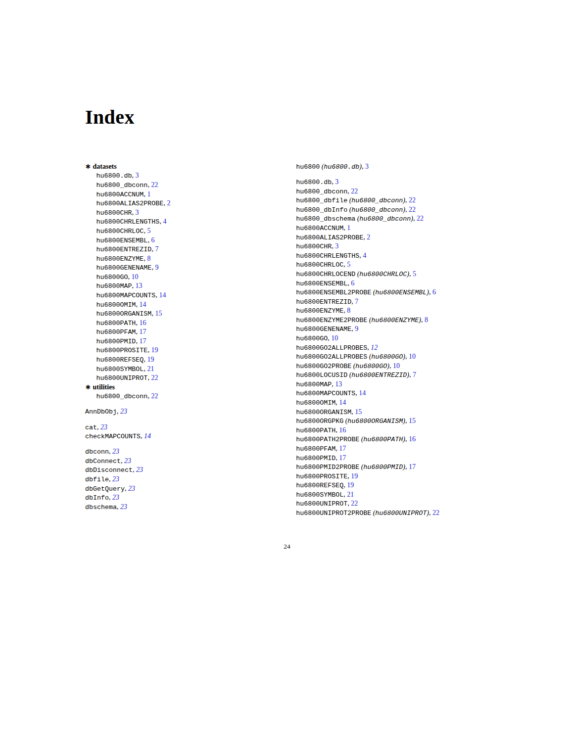Index
∗ datasets
hu6800.db, 3
hu6800_dbconn, 22
hu6800ACCNUM, 1
hu6800ALIAS2PROBE, 2
hu6800CHR, 3
hu6800CHRLENGTHS, 4
hu6800CHRLOC, 5
hu6800ENSEMBL, 6
hu6800ENTREZID, 7
hu6800ENZYME, 8
hu6800GENENAME, 9
hu6800GO, 10
hu6800MAP, 13
hu6800MAPCOUNTS, 14
hu6800OMIM, 14
hu6800ORGANISM, 15
hu6800PATH, 16
hu6800PFAM, 17
hu6800PMID, 17
hu6800PROSITE, 19
hu6800REFSEQ, 19
hu6800SYMBOL, 21
hu6800UNIPROT, 22
∗ utilities
hu6800_dbconn, 22
AnnDbObj, 23
cat, 23
checkMAPCOUNTS, 14
dbconn, 23
dbConnect, 23
dbDisconnect, 23
dbfile, 23
dbGetQuery, 23
dbInfo, 23
dbschema, 23
hu6800 (hu6800.db), 3
hu6800.db, 3
hu6800_dbconn, 22
hu6800_dbfile (hu6800_dbconn), 22
hu6800_dbInfo (hu6800_dbconn), 22
hu6800_dbschema (hu6800_dbconn), 22
hu6800ACCNUM, 1
hu6800ALIAS2PROBE, 2
hu6800CHR, 3
hu6800CHRLENGTHS, 4
hu6800CHRLOC, 5
hu6800CHRLOCEND (hu6800CHRLOC), 5
hu6800ENSEMBL, 6
hu6800ENSEMBL2PROBE (hu6800ENSEMBL), 6
hu6800ENTREZID, 7
hu6800ENZYME, 8
hu6800ENZYME2PROBE (hu6800ENZYME), 8
hu6800GENENAME, 9
hu6800GO, 10
hu6800GO2ALLPROBES, 12
hu6800GO2ALLPROBES (hu6800GO), 10
hu6800GO2PROBE (hu6800GO), 10
hu6800LOCUSID (hu6800ENTREZID), 7
hu6800MAP, 13
hu6800MAPCOUNTS, 14
hu6800OMIM, 14
hu6800ORGANISM, 15
hu6800ORGPKG (hu6800ORGANISM), 15
hu6800PATH, 16
hu6800PATH2PROBE (hu6800PATH), 16
hu6800PFAM, 17
hu6800PMID, 17
hu6800PMID2PROBE (hu6800PMID), 17
hu6800PROSITE, 19
hu6800REFSEQ, 19
hu6800SYMBOL, 21
hu6800UNIPROT, 22
hu6800UNIPROT2PROBE (hu6800UNIPROT), 22
24